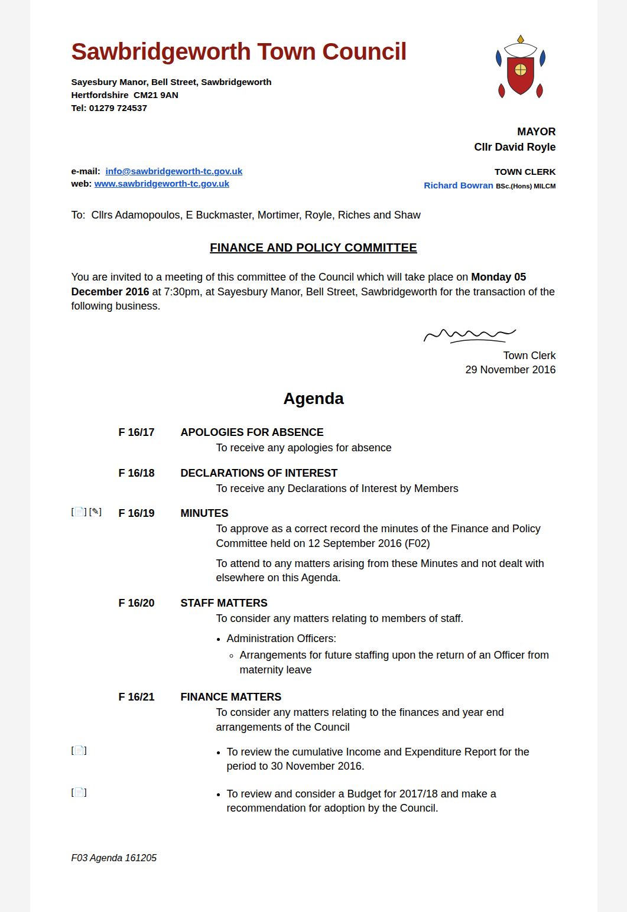Sawbridgeworth Town Council
Sayesbury Manor, Bell Street, Sawbridgeworth
Hertfordshire CM21 9AN
Tel: 01279 724537
MAYOR
Cllr David Royle
e-mail: info@sawbridgeworth-tc.gov.uk
web: www.sawbridgeworth-tc.gov.uk
TOWN CLERK
Richard Bowran BSc.(Hons) MILCM
To: Cllrs Adamopoulos, E Buckmaster, Mortimer, Royle, Riches and Shaw
FINANCE AND POLICY COMMITTEE
You are invited to a meeting of this committee of the Council which will take place on Monday 05 December 2016 at 7:30pm, at Sayesbury Manor, Bell Street, Sawbridgeworth for the transaction of the following business.
Town Clerk
29 November 2016
Agenda
| | F 16/17 | APOLOGIES FOR ABSENCE To receive any apologies for absence |
| | F 16/18 | DECLARATIONS OF INTEREST To receive any Declarations of Interest by Members |
| [📄] [✎] | F 16/19 | MINUTES To approve as a correct record the minutes of the Finance and Policy Committee held on 12 September 2016 (F02) To attend to any matters arising from these Minutes and not dealt with elsewhere on this Agenda. |
| | F 16/20 | STAFF MATTERS To consider any matters relating to members of staff. Administration Officers: Arrangements for future staffing upon the return of an Officer from maternity leave |
| | F 16/21 | FINANCE MATTERS To consider any matters relating to the finances and year end arrangements of the Council |
| [📄] | | To review the cumulative Income and Expenditure Report for the period to 30 November 2016. |
| [📄] | | To review and consider a Budget for 2017/18 and make a recommendation for adoption by the Council. |
F03 Agenda 161205